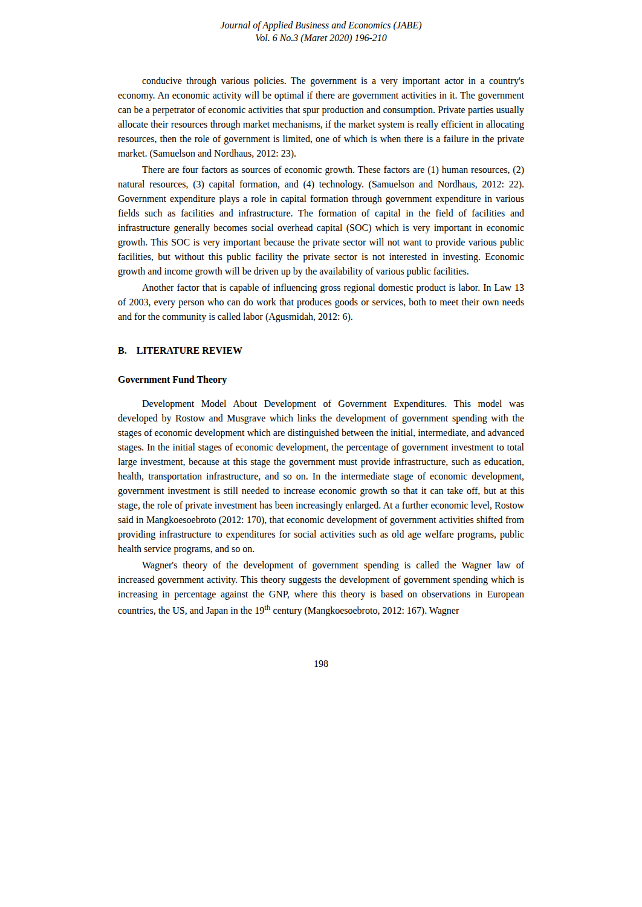Journal of Applied Business and Economics (JABE)
Vol. 6 No.3 (Maret 2020) 196-210
conducive through various policies. The government is a very important actor in a country's economy. An economic activity will be optimal if there are government activities in it. The government can be a perpetrator of economic activities that spur production and consumption. Private parties usually allocate their resources through market mechanisms, if the market system is really efficient in allocating resources, then the role of government is limited, one of which is when there is a failure in the private market. (Samuelson and Nordhaus, 2012: 23).
There are four factors as sources of economic growth. These factors are (1) human resources, (2) natural resources, (3) capital formation, and (4) technology. (Samuelson and Nordhaus, 2012: 22). Government expenditure plays a role in capital formation through government expenditure in various fields such as facilities and infrastructure. The formation of capital in the field of facilities and infrastructure generally becomes social overhead capital (SOC) which is very important in economic growth. This SOC is very important because the private sector will not want to provide various public facilities, but without this public facility the private sector is not interested in investing. Economic growth and income growth will be driven up by the availability of various public facilities.
Another factor that is capable of influencing gross regional domestic product is labor. In Law 13 of 2003, every person who can do work that produces goods or services, both to meet their own needs and for the community is called labor (Agusmidah, 2012: 6).
B. LITERATURE REVIEW
Government Fund Theory
Development Model About Development of Government Expenditures. This model was developed by Rostow and Musgrave which links the development of government spending with the stages of economic development which are distinguished between the initial, intermediate, and advanced stages. In the initial stages of economic development, the percentage of government investment to total large investment, because at this stage the government must provide infrastructure, such as education, health, transportation infrastructure, and so on. In the intermediate stage of economic development, government investment is still needed to increase economic growth so that it can take off, but at this stage, the role of private investment has been increasingly enlarged. At a further economic level, Rostow said in Mangkoesoebroto (2012: 170), that economic development of government activities shifted from providing infrastructure to expenditures for social activities such as old age welfare programs, public health service programs, and so on.
Wagner's theory of the development of government spending is called the Wagner law of increased government activity. This theory suggests the development of government spending which is increasing in percentage against the GNP, where this theory is based on observations in European countries, the US, and Japan in the 19th century (Mangkoesoebroto, 2012: 167). Wagner
198